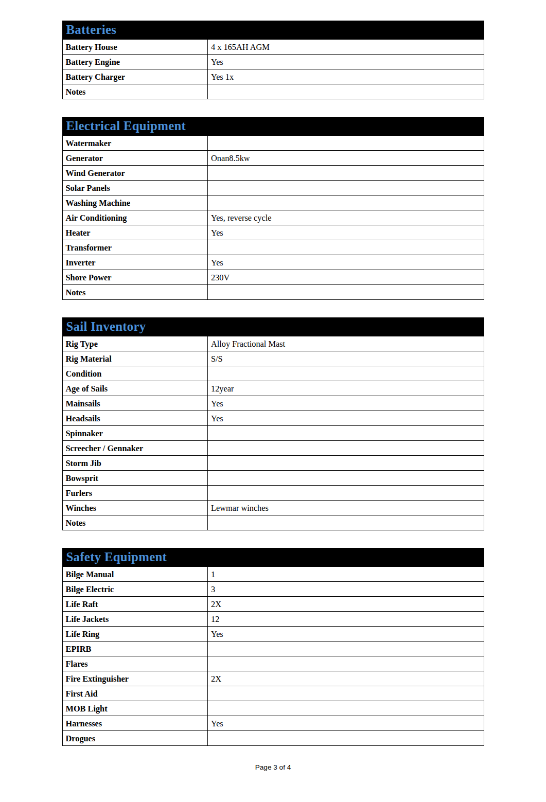Batteries
| Battery House | 4 x 165AH AGM |
| Battery Engine | Yes |
| Battery Charger | Yes 1x |
| Notes | |
Electrical Equipment
| Watermaker | |
| Generator | Onan8.5kw |
| Wind Generator | |
| Solar Panels | |
| Washing Machine | |
| Air Conditioning | Yes, reverse cycle |
| Heater | Yes |
| Transformer | |
| Inverter | Yes |
| Shore Power | 230V |
| Notes | |
Sail Inventory
| Rig Type | Alloy Fractional Mast |
| Rig Material | S/S |
| Condition | |
| Age of Sails | 12year |
| Mainsails | Yes |
| Headsails | Yes |
| Spinnaker | |
| Screecher / Gennaker | |
| Storm Jib | |
| Bowsprit | |
| Furlers | |
| Winches | Lewmar winches |
| Notes | |
Safety Equipment
| Bilge Manual | 1 |
| Bilge Electric | 3 |
| Life Raft | 2X |
| Life Jackets | 12 |
| Life Ring | Yes |
| EPIRB | |
| Flares | |
| Fire Extinguisher | 2X |
| First Aid | |
| MOB Light | |
| Harnesses | Yes |
| Drogues | |
Page 3 of 4